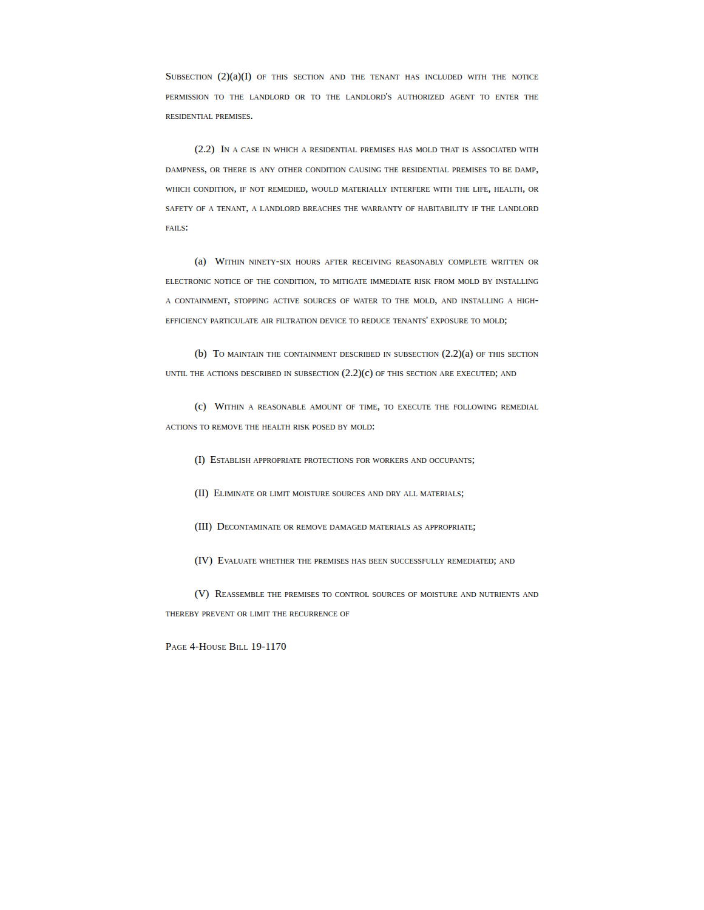Subsection (2)(a)(I) of this section and the tenant has included with the notice permission to the landlord or to the landlord's authorized agent to enter the residential premises.
(2.2) In a case in which a residential premises has mold that is associated with dampness, or there is any other condition causing the residential premises to be damp, which condition, if not remedied, would materially interfere with the life, health, or safety of a tenant, a landlord breaches the warranty of habitability if the landlord fails:
(a) Within ninety-six hours after receiving reasonably complete written or electronic notice of the condition, to mitigate immediate risk from mold by installing a containment, stopping active sources of water to the mold, and installing a high-efficiency particulate air filtration device to reduce tenants' exposure to mold;
(b) To maintain the containment described in subsection (2.2)(a) of this section until the actions described in subsection (2.2)(c) of this section are executed; and
(c) Within a reasonable amount of time, to execute the following remedial actions to remove the health risk posed by mold:
(I) Establish appropriate protections for workers and occupants;
(II) Eliminate or limit moisture sources and dry all materials;
(III) Decontaminate or remove damaged materials as appropriate;
(IV) Evaluate whether the premises has been successfully remediated; and
(V) Reassemble the premises to control sources of moisture and nutrients and thereby prevent or limit the recurrence of
Page 4-House Bill 19-1170